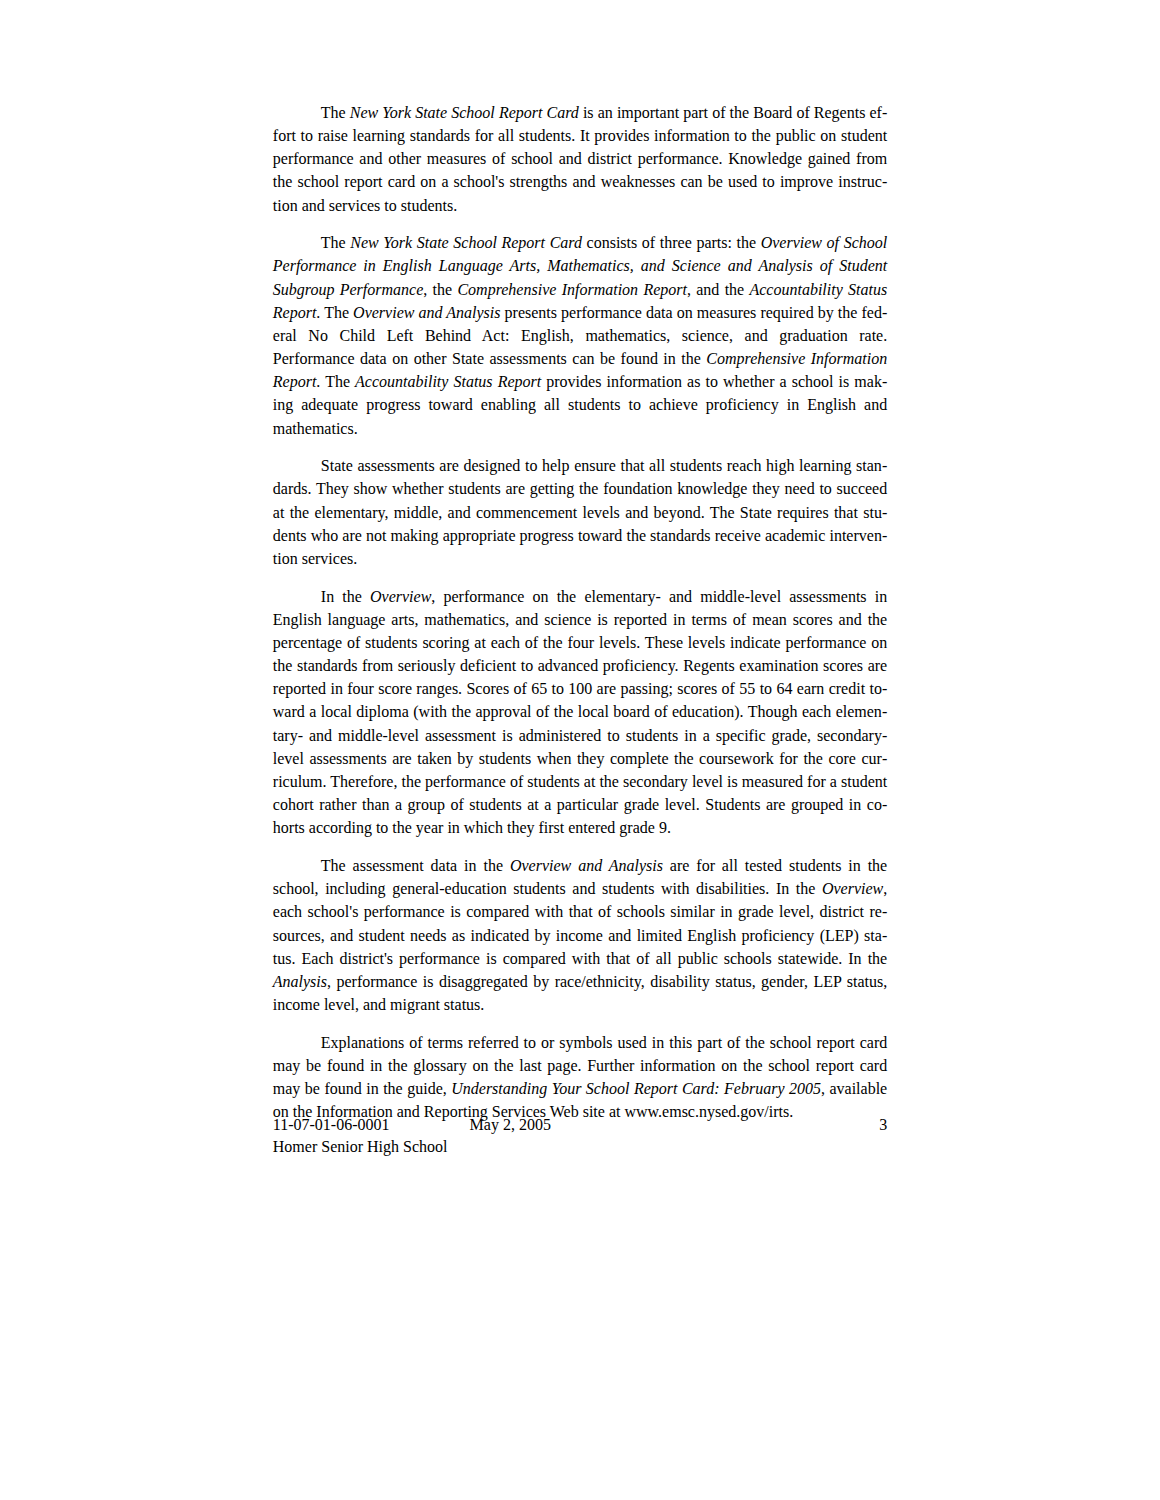The New York State School Report Card is an important part of the Board of Regents effort to raise learning standards for all students. It provides information to the public on student performance and other measures of school and district performance. Knowledge gained from the school report card on a school's strengths and weaknesses can be used to improve instruction and services to students.
The New York State School Report Card consists of three parts: the Overview of School Performance in English Language Arts, Mathematics, and Science and Analysis of Student Subgroup Performance, the Comprehensive Information Report, and the Accountability Status Report. The Overview and Analysis presents performance data on measures required by the federal No Child Left Behind Act: English, mathematics, science, and graduation rate. Performance data on other State assessments can be found in the Comprehensive Information Report. The Accountability Status Report provides information as to whether a school is making adequate progress toward enabling all students to achieve proficiency in English and mathematics.
State assessments are designed to help ensure that all students reach high learning standards. They show whether students are getting the foundation knowledge they need to succeed at the elementary, middle, and commencement levels and beyond. The State requires that students who are not making appropriate progress toward the standards receive academic intervention services.
In the Overview, performance on the elementary- and middle-level assessments in English language arts, mathematics, and science is reported in terms of mean scores and the percentage of students scoring at each of the four levels. These levels indicate performance on the standards from seriously deficient to advanced proficiency. Regents examination scores are reported in four score ranges. Scores of 65 to 100 are passing; scores of 55 to 64 earn credit toward a local diploma (with the approval of the local board of education). Though each elementary- and middle-level assessment is administered to students in a specific grade, secondary-level assessments are taken by students when they complete the coursework for the core curriculum. Therefore, the performance of students at the secondary level is measured for a student cohort rather than a group of students at a particular grade level. Students are grouped in cohorts according to the year in which they first entered grade 9.
The assessment data in the Overview and Analysis are for all tested students in the school, including general-education students and students with disabilities. In the Overview, each school's performance is compared with that of schools similar in grade level, district resources, and student needs as indicated by income and limited English proficiency (LEP) status. Each district's performance is compared with that of all public schools statewide. In the Analysis, performance is disaggregated by race/ethnicity, disability status, gender, LEP status, income level, and migrant status.
Explanations of terms referred to or symbols used in this part of the school report card may be found in the glossary on the last page. Further information on the school report card may be found in the guide, Understanding Your School Report Card: February 2005, available on the Information and Reporting Services Web site at www.emsc.nysed.gov/irts.
11-07-01-06-0001
May 2, 2005
3
Homer Senior High School